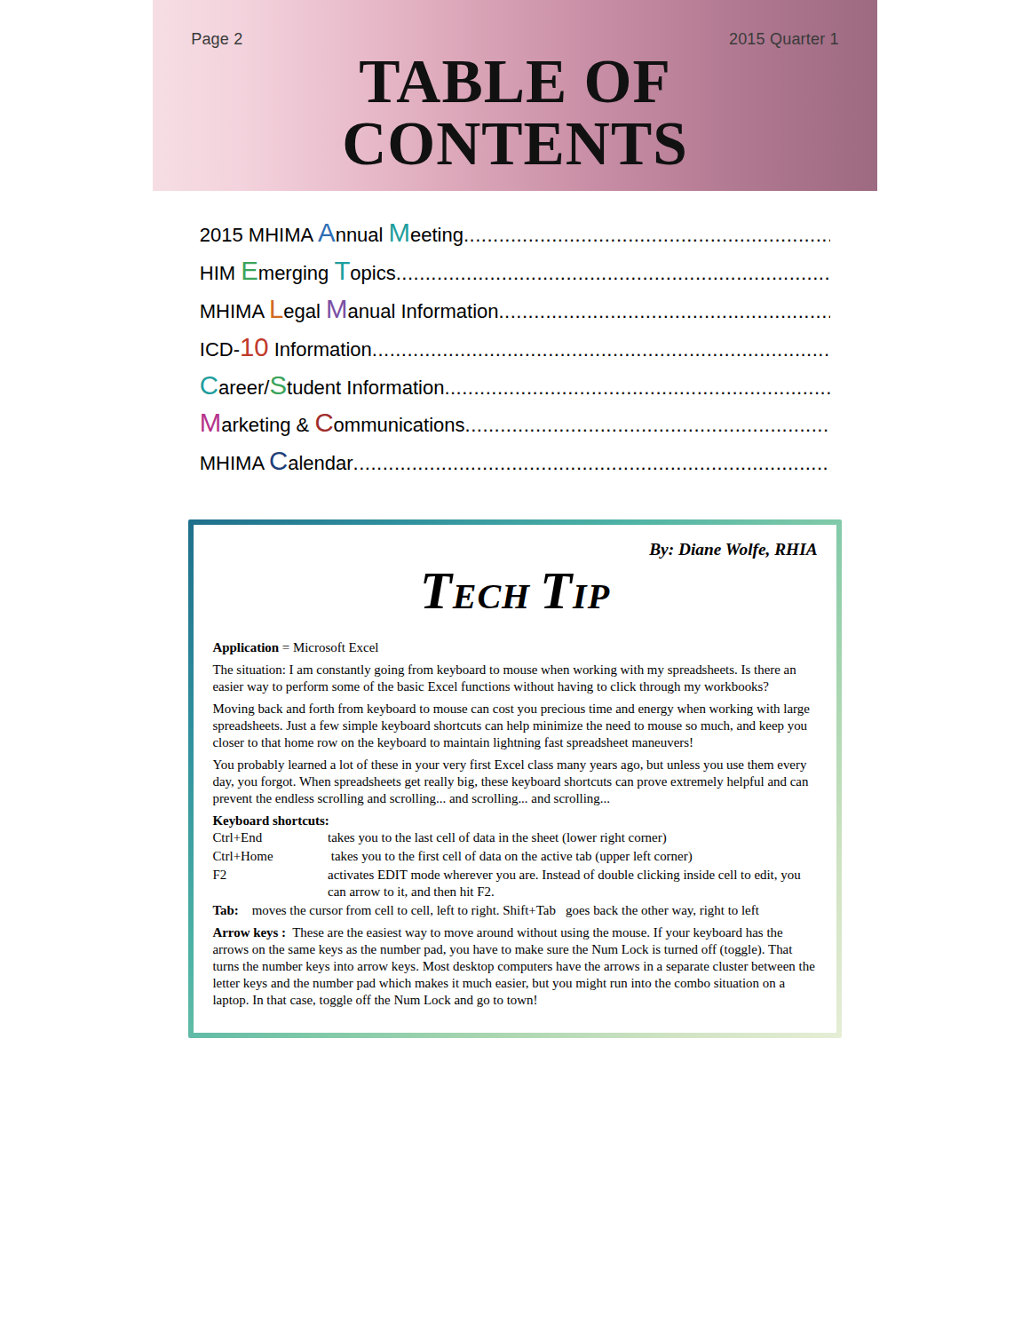Page 2
2015 Quarter 1
TABLE OF CONTENTS
2015 MHIMA Annual Meeting......................................................................................... Page 3
HIM Emerging Topics................................................................................................. Page 5
MHIMA Legal Manual Information................................................................................. Page 8
ICD-10 Information......................................................................................................... Page 9
Career/Student Information............................................................................................. Page 11
Marketing & Communications....................................................................................... Page 14
MHIMA Calendar.................................................................................. ......................................... Page 18
By: Diane Wolfe, RHIA
TECH TIP
Application = Microsoft Excel
The situation: I am constantly going from keyboard to mouse when working with my spreadsheets. Is there an easier way to perform some of the basic Excel functions without having to click through my workbooks?
Moving back and forth from keyboard to mouse can cost you precious time and energy when working with large spreadsheets. Just a few simple keyboard shortcuts can help minimize the need to mouse so much, and keep you closer to that home row on the keyboard to maintain lightning fast spreadsheet maneuvers!
You probably learned a lot of these in your very first Excel class many years ago, but unless you use them every day, you forgot. When spreadsheets get really big, these keyboard shortcuts can prove extremely helpful and can prevent the endless scrolling and scrolling... and scrolling... and scrolling...
Keyboard shortcuts:
| Ctrl+End | takes you to the last cell of data in the sheet (lower right corner) |
| Ctrl+Home | takes you to the first cell of data on the active tab (upper left corner) |
| F2 | activates EDIT mode wherever you are. Instead of double clicking inside cell to edit, you can arrow to it, and then hit F2. |
Tab: moves the cursor from cell to cell, left to right. Shift+Tab goes back the other way, right to left
Arrow keys : These are the easiest way to move around without using the mouse. If your keyboard has the arrows on the same keys as the number pad, you have to make sure the Num Lock is turned off (toggle). That turns the number keys into arrow keys. Most desktop computers have the arrows in a separate cluster between the letter keys and the number pad which makes it much easier, but you might run into the combo situation on a laptop. In that case, toggle off the Num Lock and go to town!